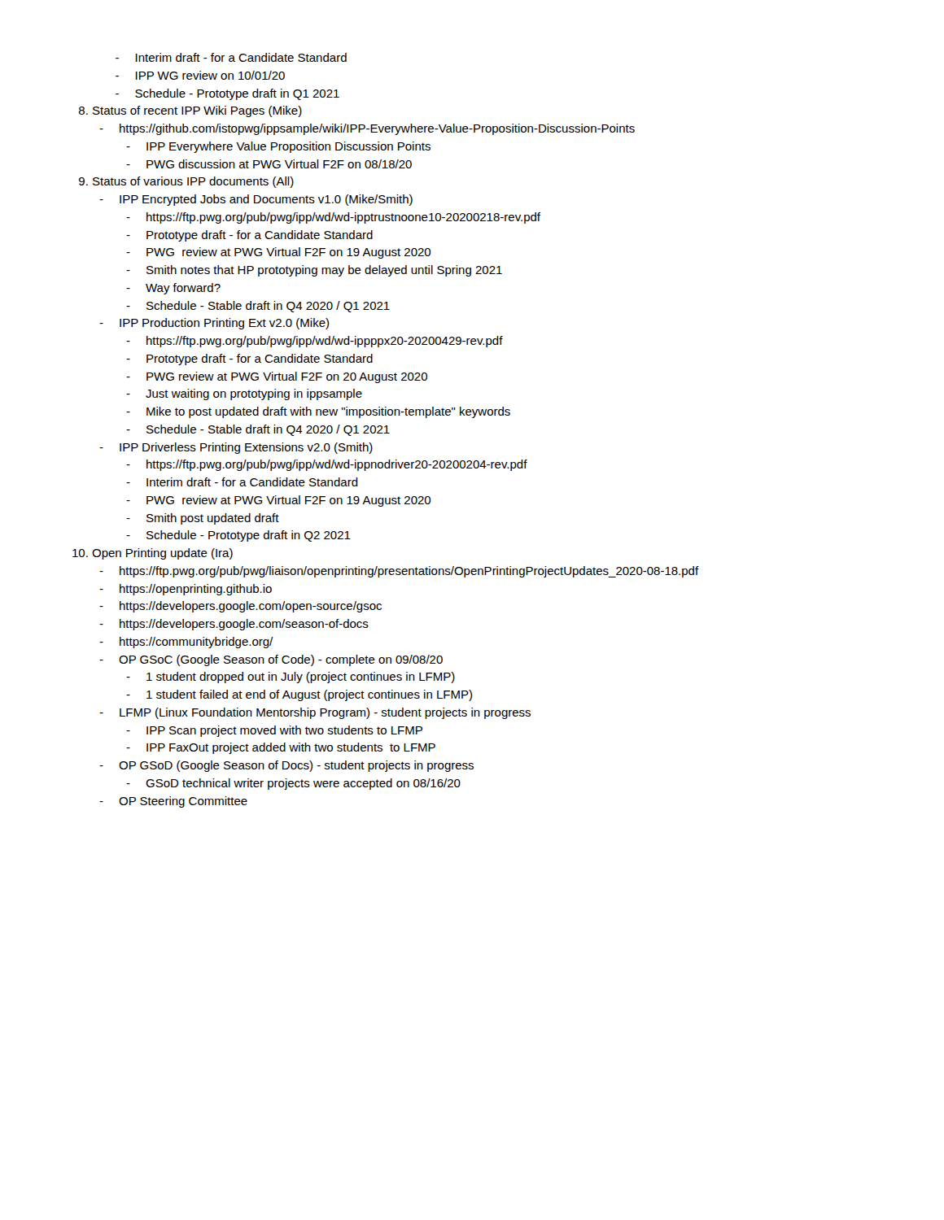Interim draft - for a Candidate Standard
IPP WG review on 10/01/20
Schedule - Prototype draft in Q1 2021
Status of recent IPP Wiki Pages (Mike)
https://github.com/istopwg/ippsample/wiki/IPP-Everywhere-Value-Proposition-Discussion-Points
IPP Everywhere Value Proposition Discussion Points
PWG discussion at PWG Virtual F2F on 08/18/20
Status of various IPP documents (All)
IPP Encrypted Jobs and Documents v1.0 (Mike/Smith)
https://ftp.pwg.org/pub/pwg/ipp/wd/wd-ipptrustnoone10-20200218-rev.pdf
Prototype draft - for a Candidate Standard
PWG review at PWG Virtual F2F on 19 August 2020
Smith notes that HP prototyping may be delayed until Spring 2021
Way forward?
Schedule - Stable draft in Q4 2020 / Q1 2021
IPP Production Printing Ext v2.0 (Mike)
https://ftp.pwg.org/pub/pwg/ipp/wd/wd-ippppx20-20200429-rev.pdf
Prototype draft - for a Candidate Standard
PWG review at PWG Virtual F2F on 20 August 2020
Just waiting on prototyping in ippsample
Mike to post updated draft with new "imposition-template" keywords
Schedule - Stable draft in Q4 2020 / Q1 2021
IPP Driverless Printing Extensions v2.0 (Smith)
https://ftp.pwg.org/pub/pwg/ipp/wd/wd-ippnodriver20-20200204-rev.pdf
Interim draft - for a Candidate Standard
PWG review at PWG Virtual F2F on 19 August 2020
Smith post updated draft
Schedule - Prototype draft in Q2 2021
Open Printing update (Ira)
https://ftp.pwg.org/pub/pwg/liaison/openprinting/presentations/OpenPrintingProjectUpdates_2020-08-18.pdf
https://openprinting.github.io
https://developers.google.com/open-source/gsoc
https://developers.google.com/season-of-docs
https://communitybridge.org/
OP GSoC (Google Season of Code) - complete on 09/08/20
1 student dropped out in July (project continues in LFMP)
1 student failed at end of August (project continues in LFMP)
LFMP (Linux Foundation Mentorship Program) - student projects in progress
IPP Scan project moved with two students to LFMP
IPP FaxOut project added with two students to LFMP
OP GSoD (Google Season of Docs) - student projects in progress
GSoD technical writer projects were accepted on 08/16/20
OP Steering Committee